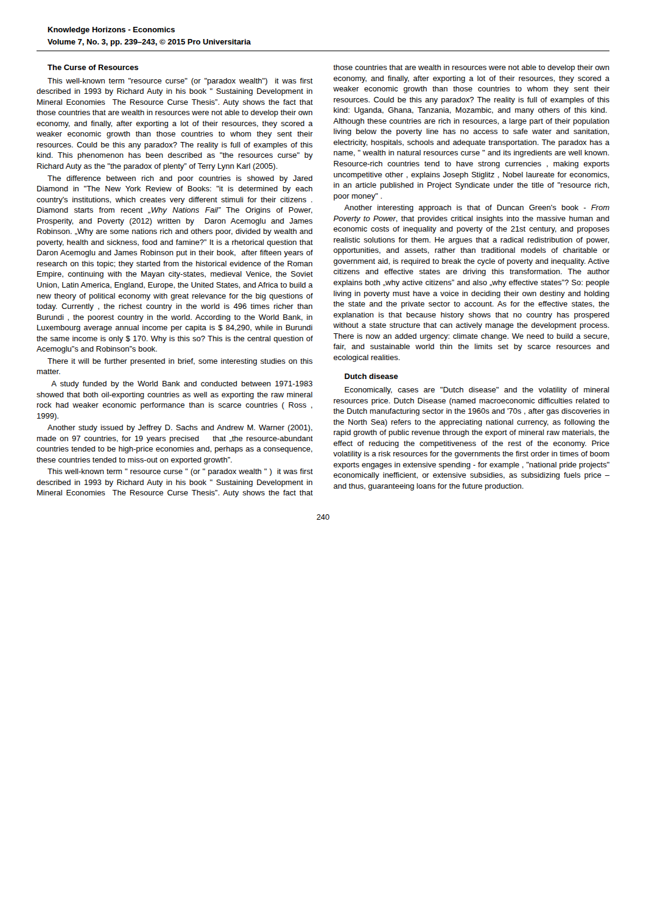Knowledge Horizons - Economics
Volume 7, No. 3, pp. 239–243, © 2015 Pro Universitaria
The Curse of Resources
This well-known term "resource curse" (or "paradox wealth") it was first described in 1993 by Richard Auty in his book " Sustaining Development in Mineral Economies The Resource Curse Thesis”. Auty shows the fact that those countries that are wealth in resources were not able to develop their own economy, and finally, after exporting a lot of their resources, they scored a weaker economic growth than those countries to whom they sent their resources. Could be this any paradox? The reality is full of examples of this kind. This phenomenon has been described as "the resources curse" by Richard Auty as the "the paradox of plenty” of Terry Lynn Karl (2005).
The difference between rich and poor countries is showed by Jared Diamond in "The New York Review of Books: "it is determined by each country's institutions, which creates very different stimuli for their citizens . Diamond starts from recent „Why Nations Fail” The Origins of Power, Prosperity, and Poverty (2012) written by Daron Acemoglu and James Robinson. „Why are some nations rich and others poor, divided by wealth and poverty, health and sickness, food and famine?” It is a rhetorical question that Daron Acemoglu and James Robinson put in their book, after fifteen years of research on this topic; they started from the historical evidence of the Roman Empire, continuing with the Mayan city-states, medieval Venice, the Soviet Union, Latin America, England, Europe, the United States, and Africa to build a new theory of political economy with great relevance for the big questions of today. Currently , the richest country in the world is 496 times richer than Burundi , the poorest country in the world. According to the World Bank, in Luxembourg average annual income per capita is $ 84,290, while in Burundi the same income is only $ 170. Why is this so? This is the central question of Acemoglu”s and Robinson”s book.
There it will be further presented in brief, some interesting studies on this matter.
A study funded by the World Bank and conducted between 1971-1983 showed that both oil-exporting countries as well as exporting the raw mineral rock had weaker economic performance than is scarce countries ( Ross , 1999).
Another study issued by Jeffrey D. Sachs and Andrew M. Warner (2001), made on 97 countries, for 19 years precised that „the resource-abundant countries tended to be high-price economies and, perhaps as a consequence, these countries tended to miss-out on exported growth”.
This well-known term " resource curse " (or " paradox wealth " ) it was first described in 1993 by Richard Auty in his book " Sustaining Development in Mineral Economies The Resource Curse Thesis”. Auty shows the fact that those countries that are wealth in resources were not able to develop their own economy, and finally, after exporting a lot of their resources, they scored a weaker economic growth than those countries to whom they sent their resources. Could be this any paradox? The reality is full of examples of this kind: Uganda, Ghana, Tanzania, Mozambic, and many others of this kind. Although these countries are rich in resources, a large part of their population living below the poverty line has no access to safe water and sanitation, electricity, hospitals, schools and adequate transportation. The paradox has a name, " wealth in natural resources curse " and its ingredients are well known. Resource-rich countries tend to have strong currencies , making exports uncompetitive other , explains Joseph Stiglitz , Nobel laureate for economics, in an article published in Project Syndicate under the title of "resource rich, poor money" .
Another interesting approach is that of Duncan Green's book - From Poverty to Power, that provides critical insights into the massive human and economic costs of inequality and poverty of the 21st century, and proposes realistic solutions for them. He argues that a radical redistribution of power, opportunities, and assets, rather than traditional models of charitable or government aid, is required to break the cycle of poverty and inequality. Active citizens and effective states are driving this transformation. The author explains both „why active citizens” and also „why effective states”? So: people living in poverty must have a voice in deciding their own destiny and holding the state and the private sector to account. As for the effective states, the explanation is that because history shows that no country has prospered without a state structure that can actively manage the development process. There is now an added urgency: climate change. We need to build a secure, fair, and sustainable world thin the limits set by scarce resources and ecological realities.
Dutch disease
Economically, cases are "Dutch disease" and the volatility of mineral resources price. Dutch Disease (named macroeconomic difficulties related to the Dutch manufacturing sector in the 1960s and '70s , after gas discoveries in the North Sea) refers to the appreciating national currency, as following the rapid growth of public revenue through the export of mineral raw materials, the effect of reducing the competitiveness of the rest of the economy. Price volatility is a risk resources for the governments the first order in times of boom exports engages in extensive spending - for example , "national pride projects" economically inefficient, or extensive subsidies, as subsidizing fuels price – and thus, guaranteeing loans for the future production.
240